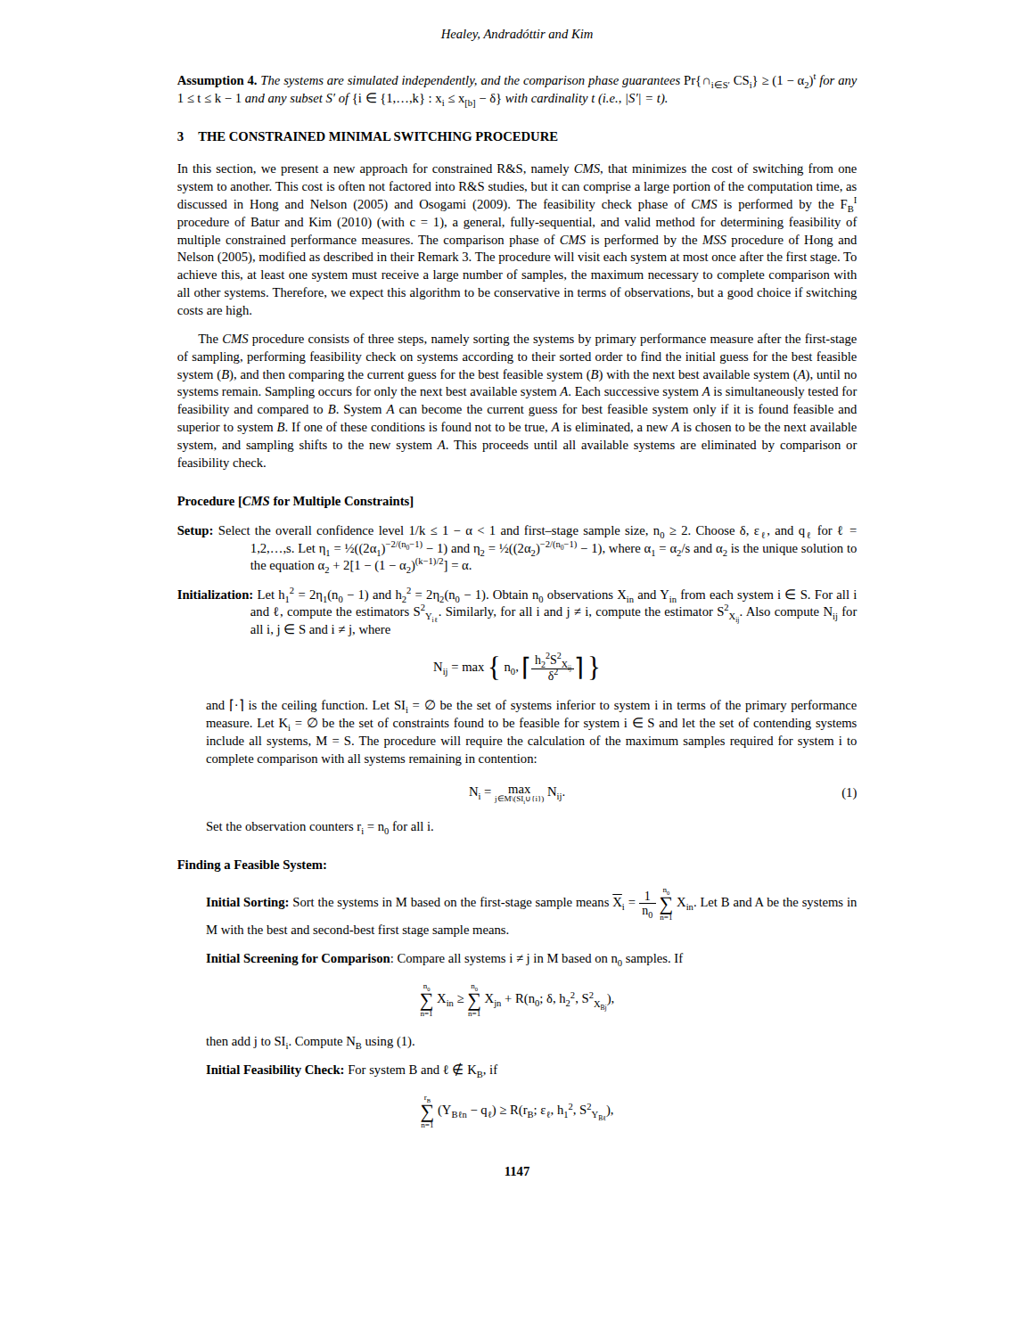Healey, Andradóttir and Kim
Assumption 4. The systems are simulated independently, and the comparison phase guarantees Pr{∩i∈S′ CSi} ≥ (1 − α2)t for any 1 ≤ t ≤ k − 1 and any subset S′ of {i ∈ {1,…,k} : xi ≤ x[b] − δ} with cardinality t (i.e., |S′| = t).
3 THE CONSTRAINED MINIMAL SWITCHING PROCEDURE
In this section, we present a new approach for constrained R&S, namely CMS, that minimizes the cost of switching from one system to another. This cost is often not factored into R&S studies, but it can comprise a large portion of the computation time, as discussed in Hong and Nelson (2005) and Osogami (2009). The feasibility check phase of CMS is performed by the FBI procedure of Batur and Kim (2010) (with c = 1), a general, fully-sequential, and valid method for determining feasibility of multiple constrained performance measures. The comparison phase of CMS is performed by the MSS procedure of Hong and Nelson (2005), modified as described in their Remark 3. The procedure will visit each system at most once after the first stage. To achieve this, at least one system must receive a large number of samples, the maximum necessary to complete comparison with all other systems. Therefore, we expect this algorithm to be conservative in terms of observations, but a good choice if switching costs are high.
The CMS procedure consists of three steps, namely sorting the systems by primary performance measure after the first-stage of sampling, performing feasibility check on systems according to their sorted order to find the initial guess for the best feasible system (B), and then comparing the current guess for the best feasible system (B) with the next best available system (A), until no systems remain. Sampling occurs for only the next best available system A. Each successive system A is simultaneously tested for feasibility and compared to B. System A can become the current guess for best feasible system only if it is found feasible and superior to system B. If one of these conditions is found not to be true, A is eliminated, a new A is chosen to be the next available system, and sampling shifts to the new system A. This proceeds until all available systems are eliminated by comparison or feasibility check.
Procedure [CMS for Multiple Constraints]
Setup: Select the overall confidence level 1/k ≤ 1 − α < 1 and first–stage sample size, n0 ≥ 2. Choose δ, εℓ, and qℓ for ℓ = 1,2,…,s. Let η1 = ½((2α1)−2/(n0−1) − 1) and η2 = ½((2α2)−2/(n0−1) − 1), where α1 = α2/s and α2 is the unique solution to the equation α2 + 2[1 − (1 − α2)(k−1)/2] = α.
Initialization: Let h12 = 2η1(n0 − 1) and h22 = 2η2(n0 − 1). Obtain n0 observations Xin and Yin from each system i ∈ S. For all i and ℓ, compute the estimators S2Yiℓ. Similarly, for all i and j ≠ i, compute the estimator S2Xij. Also compute Nij for all i, j ∈ S and i ≠ j, where
Nij = max { n0, ⌈h22S2Xij δ2⌉ }
and ⌈·⌉ is the ceiling function. Let SIi = ∅ be the set of systems inferior to system i in terms of the primary performance measure. Let Ki = ∅ be the set of constraints found to be feasible for system i ∈ S and let the set of contending systems include all systems, M = S. The procedure will require the calculation of the maximum samples required for system i to complete comparison with all systems remaining in contention:
Ni = max j∈M\(SIi∪{i}) Nij. (1)
Set the observation counters ri = n0 for all i.
Finding a Feasible System:
Initial Sorting: Sort the systems in M based on the first-stage sample means Xi = 1 n0 n0∑n=1 Xin. Let B and A be the systems in M with the best and second-best first stage sample means.
Initial Screening for Comparison: Compare all systems i ≠ j in M based on n0 samples. If
n0∑n=1 Xin ≥ n0∑n=1 Xjn + R(n0; δ, h22, S2XBj),
then add j to SIi. Compute NB using (1).
Initial Feasibility Check: For system B and ℓ ∉ KB, if
rB∑n=1 (YBℓn − qℓ) ≥ R(rB; εℓ, h12, S2YBℓ),
1147